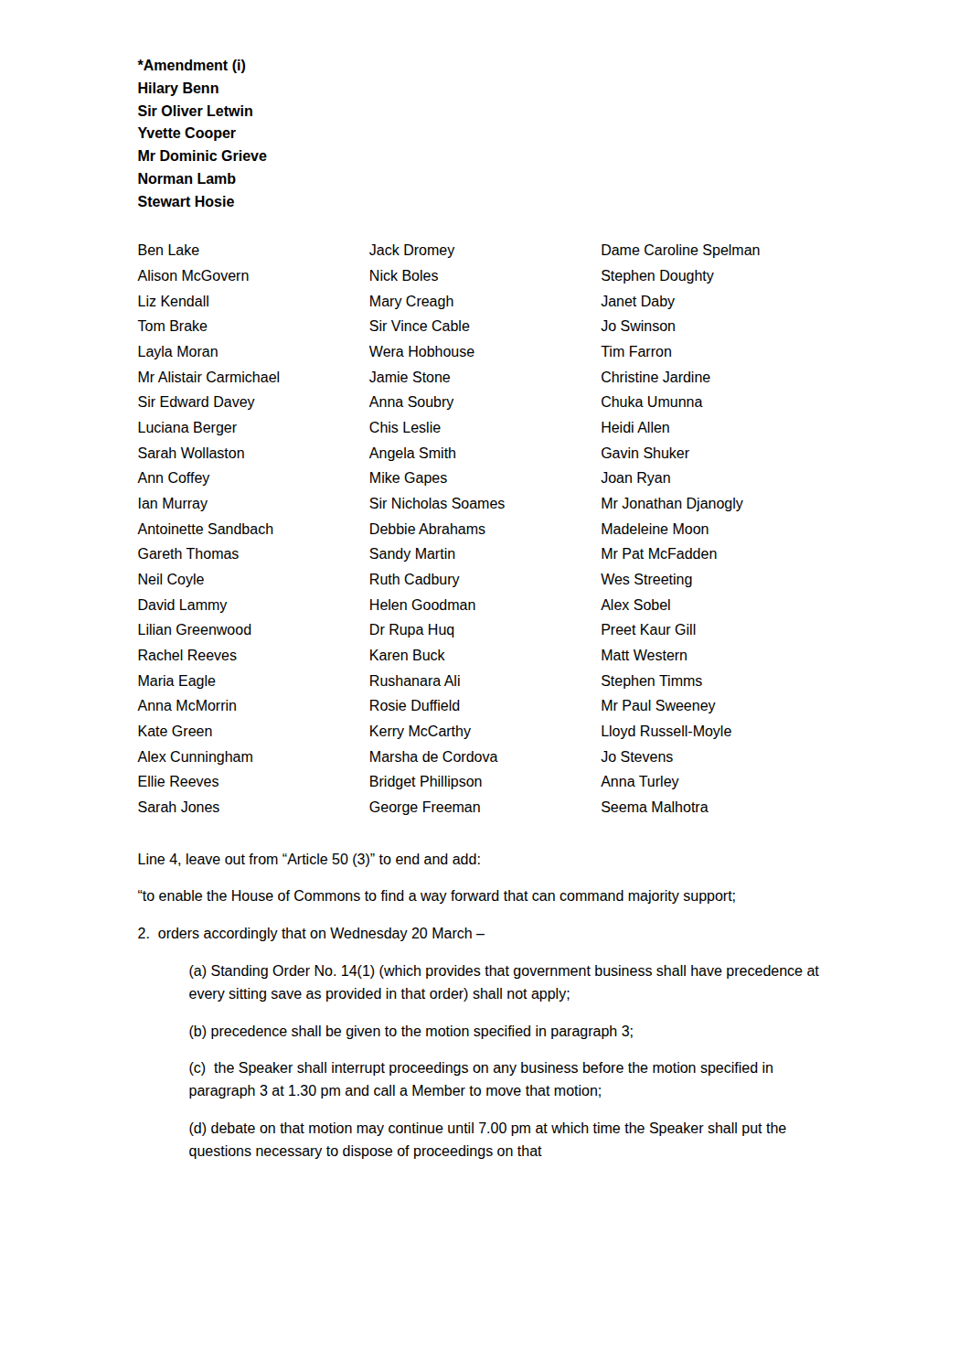*Amendment (i)
Hilary Benn
Sir Oliver Letwin
Yvette Cooper
Mr Dominic Grieve
Norman Lamb
Stewart Hosie
| Ben Lake | Jack Dromey | Dame Caroline Spelman |
| Alison McGovern | Nick Boles | Stephen Doughty |
| Liz Kendall | Mary Creagh | Janet Daby |
| Tom Brake | Sir Vince Cable | Jo Swinson |
| Layla Moran | Wera Hobhouse | Tim Farron |
| Mr Alistair Carmichael | Jamie Stone | Christine Jardine |
| Sir Edward Davey | Anna Soubry | Chuka Umunna |
| Luciana Berger | Chis Leslie | Heidi Allen |
| Sarah Wollaston | Angela Smith | Gavin Shuker |
| Ann Coffey | Mike Gapes | Joan Ryan |
| Ian Murray | Sir Nicholas Soames | Mr Jonathan Djanogly |
| Antoinette Sandbach | Debbie Abrahams | Madeleine Moon |
| Gareth Thomas | Sandy Martin | Mr Pat McFadden |
| Neil Coyle | Ruth Cadbury | Wes Streeting |
| David Lammy | Helen Goodman | Alex Sobel |
| Lilian Greenwood | Dr Rupa Huq | Preet Kaur Gill |
| Rachel Reeves | Karen Buck | Matt Western |
| Maria Eagle | Rushanara Ali | Stephen Timms |
| Anna McMorrin | Rosie Duffield | Mr Paul Sweeney |
| Kate Green | Kerry McCarthy | Lloyd Russell-Moyle |
| Alex Cunningham | Marsha de Cordova | Jo Stevens |
| Ellie Reeves | Bridget Phillipson | Anna Turley |
| Sarah Jones | George Freeman | Seema Malhotra |
Line 4, leave out from “Article 50 (3)” to end and add:
“to enable the House of Commons to find a way forward that can command majority support;
2. orders accordingly that on Wednesday 20 March –
(a) Standing Order No. 14(1) (which provides that government business shall have precedence at every sitting save as provided in that order) shall not apply;
(b) precedence shall be given to the motion specified in paragraph 3;
(c) the Speaker shall interrupt proceedings on any business before the motion specified in paragraph 3 at 1.30 pm and call a Member to move that motion;
(d) debate on that motion may continue until 7.00 pm at which time the Speaker shall put the questions necessary to dispose of proceedings on that